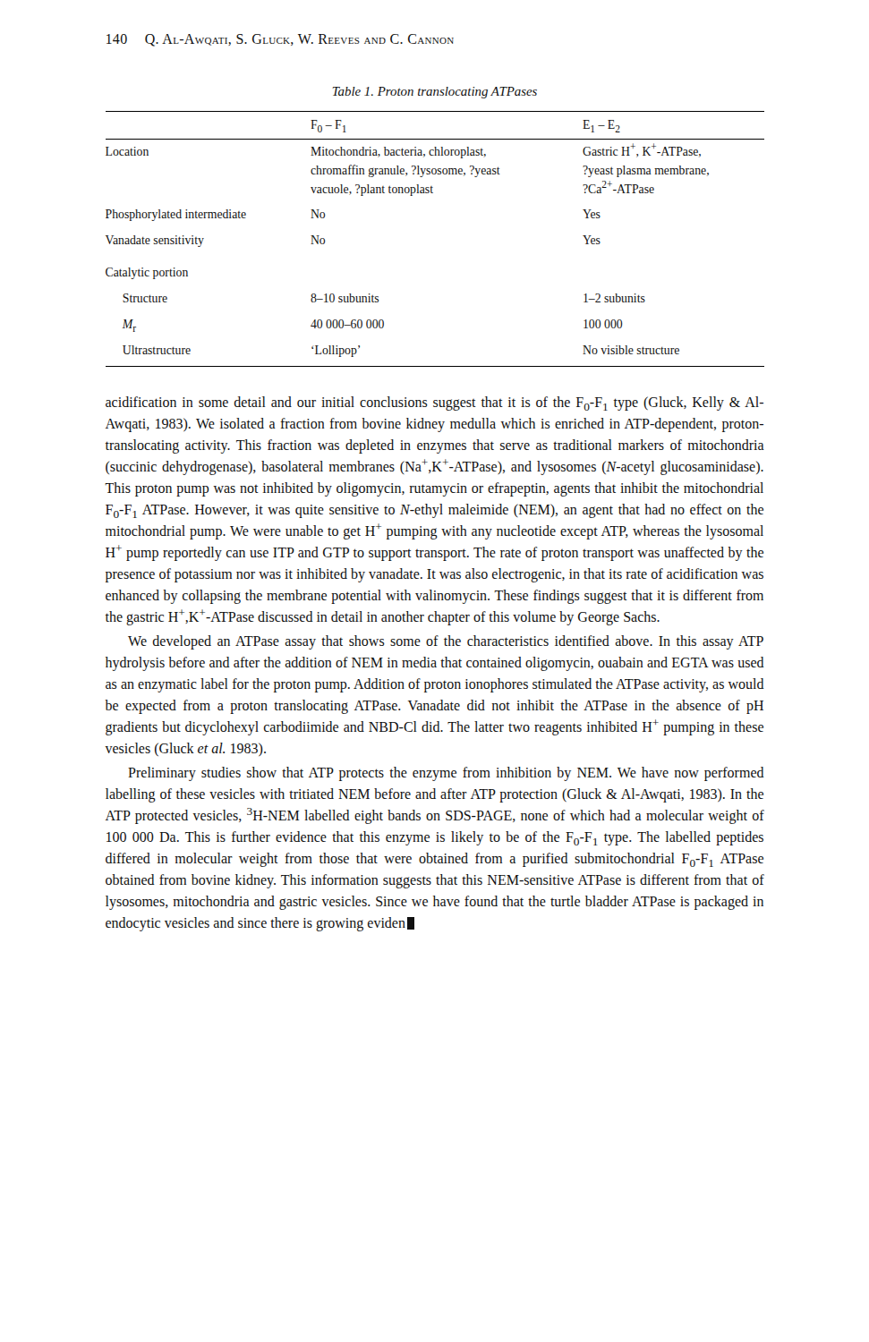140 Q. Al-Awqati, S. Gluck, W. Reeves and C. Cannon
Table 1. Proton translocating ATPases
| | F 0 – F 1 | E 1 – E 2 |
| --- | --- | --- |
| Location | Mitochondria, bacteria, chloroplast, chromaffin granule, ?lysosome, ?yeast vacuole, ?plant tonoplast | Gastric H + , K + -ATPase, ?yeast plasma membrane, ?Ca 2+ -ATPase |
| Phosphorylated intermediate | No | Yes |
| Vanadate sensitivity | No | Yes |
| Catalytic portion | | |
| Structure | 8–10 subunits | 1–2 subunits |
| M r | 40 000–60 000 | 100 000 |
| Ultrastructure | ‘Lollipop’ | No visible structure |
acidification in some detail and our initial conclusions suggest that it is of the F0-F1 type (Gluck, Kelly & Al-Awqati, 1983). We isolated a fraction from bovine kidney medulla which is enriched in ATP-dependent, proton-translocating activity. This fraction was depleted in enzymes that serve as traditional markers of mitochondria (succinic dehydrogenase), basolateral membranes (Na+,K+-ATPase), and lysosomes (N-acetyl glucosaminidase). This proton pump was not inhibited by oligomycin, rutamycin or efrapeptin, agents that inhibit the mitochondrial F0-F1 ATPase. However, it was quite sensitive to N-ethyl maleimide (NEM), an agent that had no effect on the mitochondrial pump. We were unable to get H+ pumping with any nucleotide except ATP, whereas the lysosomal H+ pump reportedly can use ITP and GTP to support transport. The rate of proton transport was unaffected by the presence of potassium nor was it inhibited by vanadate. It was also electrogenic, in that its rate of acidification was enhanced by collapsing the membrane potential with valinomycin. These findings suggest that it is different from the gastric H+,K+-ATPase discussed in detail in another chapter of this volume by George Sachs.
We developed an ATPase assay that shows some of the characteristics identified above. In this assay ATP hydrolysis before and after the addition of NEM in media that contained oligomycin, ouabain and EGTA was used as an enzymatic label for the proton pump. Addition of proton ionophores stimulated the ATPase activity, as would be expected from a proton translocating ATPase. Vanadate did not inhibit the ATPase in the absence of pH gradients but dicyclohexyl carbodiimide and NBD-Cl did. The latter two reagents inhibited H+ pumping in these vesicles (Gluck et al. 1983).
Preliminary studies show that ATP protects the enzyme from inhibition by NEM. We have now performed labelling of these vesicles with tritiated NEM before and after ATP protection (Gluck & Al-Awqati, 1983). In the ATP protected vesicles, 3H-NEM labelled eight bands on SDS-PAGE, none of which had a molecular weight of 100 000 Da. This is further evidence that this enzyme is likely to be of the F0-F1 type. The labelled peptides differed in molecular weight from those that were obtained from a purified submitochondrial F0-F1 ATPase obtained from bovine kidney. This information suggests that this NEM-sensitive ATPase is different from that of lysosomes, mitochondria and gastric vesicles. Since we have found that the turtle bladder ATPase is packaged in endocytic vesicles and since there is growing eviden